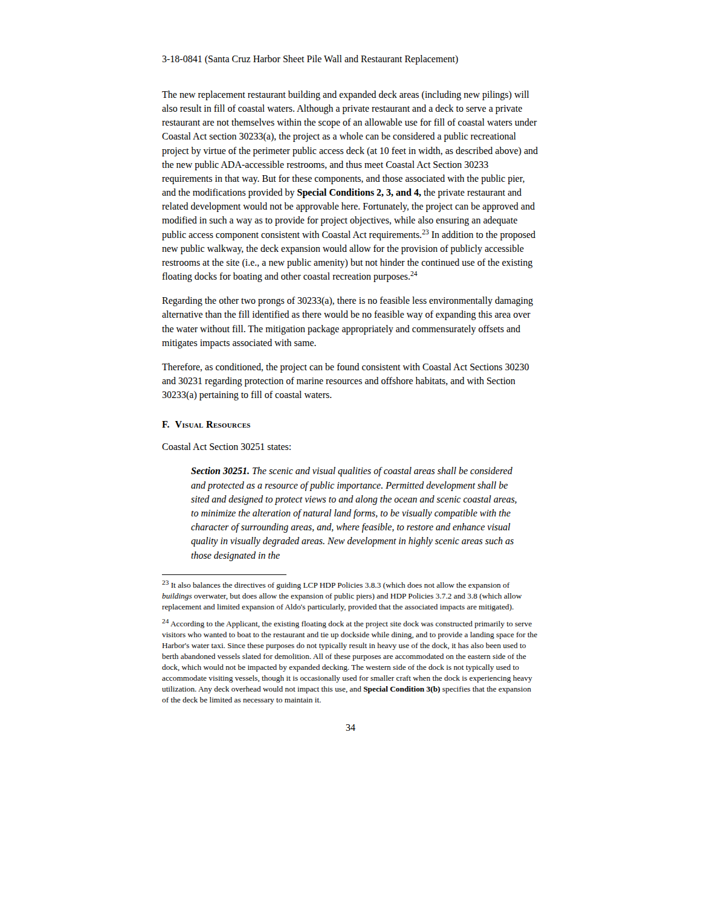3-18-0841 (Santa Cruz Harbor Sheet Pile Wall and Restaurant Replacement)
The new replacement restaurant building and expanded deck areas (including new pilings) will also result in fill of coastal waters. Although a private restaurant and a deck to serve a private restaurant are not themselves within the scope of an allowable use for fill of coastal waters under Coastal Act section 30233(a), the project as a whole can be considered a public recreational project by virtue of the perimeter public access deck (at 10 feet in width, as described above) and the new public ADA-accessible restrooms, and thus meet Coastal Act Section 30233 requirements in that way. But for these components, and those associated with the public pier, and the modifications provided by Special Conditions 2, 3, and 4, the private restaurant and related development would not be approvable here. Fortunately, the project can be approved and modified in such a way as to provide for project objectives, while also ensuring an adequate public access component consistent with Coastal Act requirements.23 In addition to the proposed new public walkway, the deck expansion would allow for the provision of publicly accessible restrooms at the site (i.e., a new public amenity) but not hinder the continued use of the existing floating docks for boating and other coastal recreation purposes.24
Regarding the other two prongs of 30233(a), there is no feasible less environmentally damaging alternative than the fill identified as there would be no feasible way of expanding this area over the water without fill. The mitigation package appropriately and commensurately offsets and mitigates impacts associated with same.
Therefore, as conditioned, the project can be found consistent with Coastal Act Sections 30230 and 30231 regarding protection of marine resources and offshore habitats, and with Section 30233(a) pertaining to fill of coastal waters.
F. Visual Resources
Coastal Act Section 30251 states:
Section 30251. The scenic and visual qualities of coastal areas shall be considered and protected as a resource of public importance. Permitted development shall be sited and designed to protect views to and along the ocean and scenic coastal areas, to minimize the alteration of natural land forms, to be visually compatible with the character of surrounding areas, and, where feasible, to restore and enhance visual quality in visually degraded areas. New development in highly scenic areas such as those designated in the
23 It also balances the directives of guiding LCP HDP Policies 3.8.3 (which does not allow the expansion of buildings overwater, but does allow the expansion of public piers) and HDP Policies 3.7.2 and 3.8 (which allow replacement and limited expansion of Aldo's particularly, provided that the associated impacts are mitigated).
24 According to the Applicant, the existing floating dock at the project site dock was constructed primarily to serve visitors who wanted to boat to the restaurant and tie up dockside while dining, and to provide a landing space for the Harbor's water taxi. Since these purposes do not typically result in heavy use of the dock, it has also been used to berth abandoned vessels slated for demolition. All of these purposes are accommodated on the eastern side of the dock, which would not be impacted by expanded decking. The western side of the dock is not typically used to accommodate visiting vessels, though it is occasionally used for smaller craft when the dock is experiencing heavy utilization. Any deck overhead would not impact this use, and Special Condition 3(b) specifies that the expansion of the deck be limited as necessary to maintain it.
34